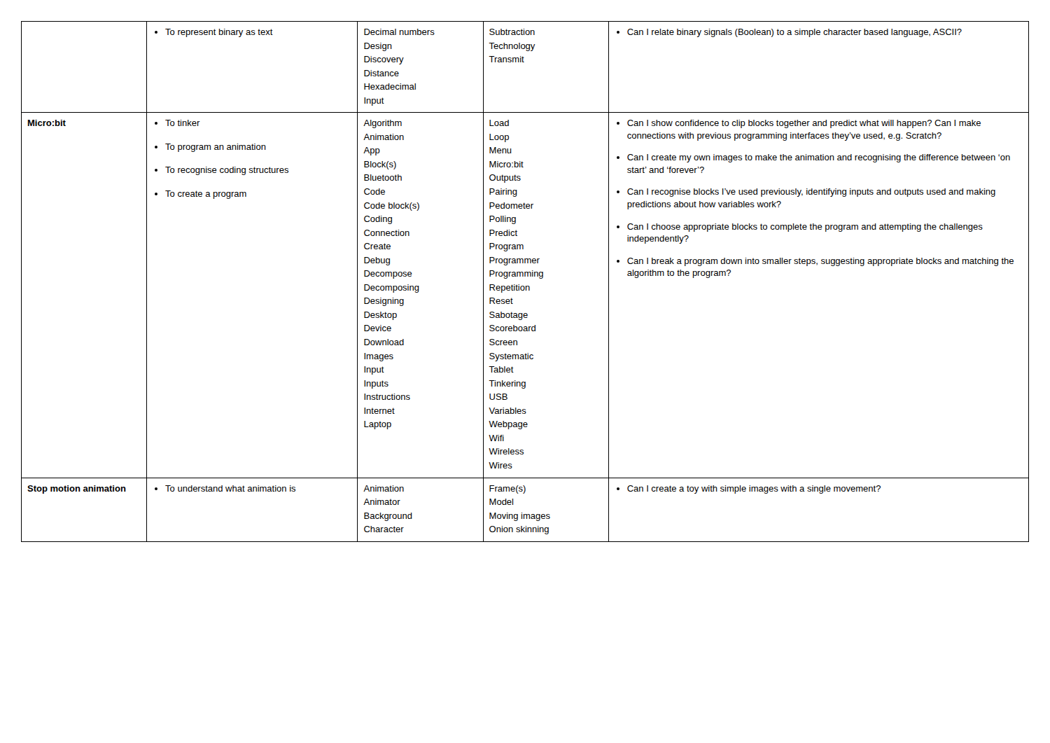| | To represent binary as text | Decimal numbers Design Discovery Distance Hexadecimal Input | Subtraction Technology Transmit | Can I relate binary signals (Boolean) to a simple character based language, ASCII? |
| Micro:bit | To tinker To program an animation To recognise coding structures To create a program | Algorithm Animation App Block(s) Bluetooth Code Code block(s) Coding Connection Create Debug Decompose Decomposing Designing Desktop Device Download Images Input Inputs Instructions Internet Laptop | Load Loop Menu Micro:bit Outputs Pairing Pedometer Polling Predict Program Programmer Programming Repetition Reset Sabotage Scoreboard Screen Systematic Tablet Tinkering USB Variables Webpage Wifi Wireless Wires | Can I show confidence to clip blocks together and predict what will happen? Can I make connections with previous programming interfaces they’ve used, e.g. Scratch? Can I create my own images to make the animation and recognising the difference between ‘on start’ and ‘forever’? Can I recognise blocks I’ve used previously, identifying inputs and outputs used and making predictions about how variables work? Can I choose appropriate blocks to complete the program and attempting the challenges independently? Can I break a program down into smaller steps, suggesting appropriate blocks and matching the algorithm to the program? |
| Stop motion animation | To understand what animation is | Animation Animator Background Character | Frame(s) Model Moving images Onion skinning | Can I create a toy with simple images with a single movement? |